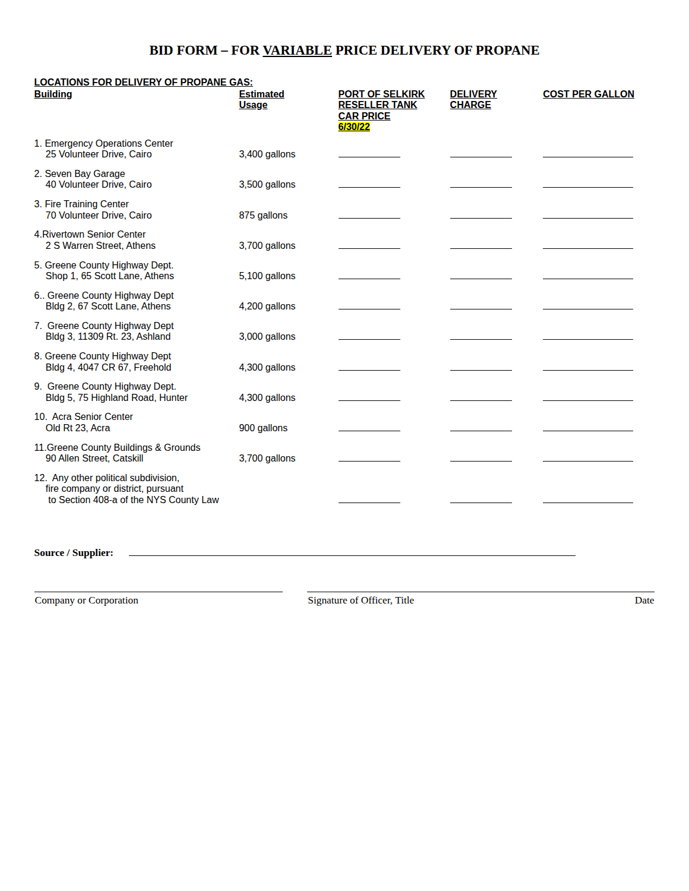BID FORM – FOR VARIABLE PRICE DELIVERY OF PROPANE
LOCATIONS FOR DELIVERY OF PROPANE GAS:
| Building | Estimated Usage | PORT OF SELKIRK RESELLER TANK CAR PRICE 6/30/22 | DELIVERY CHARGE | COST PER GALLON |
| --- | --- | --- | --- | --- |
| 1. Emergency Operations Center 25 Volunteer Drive, Cairo | 3,400 gallons | | | |
| 2. Seven Bay Garage 40 Volunteer Drive, Cairo | 3,500 gallons | | | |
| 3. Fire Training Center 70 Volunteer Drive, Cairo | 875 gallons | | | |
| 4.Rivertown Senior Center 2 S Warren Street, Athens | 3,700 gallons | | | |
| 5. Greene County Highway Dept. Shop 1, 65 Scott Lane, Athens | 5,100 gallons | | | |
| 6.. Greene County Highway Dept Bldg 2, 67 Scott Lane, Athens | 4,200 gallons | | | |
| 7. Greene County Highway Dept Bldg 3, 11309 Rt. 23, Ashland | 3,000 gallons | | | |
| 8. Greene County Highway Dept Bldg 4, 4047 CR 67, Freehold | 4,300 gallons | | | |
| 9. Greene County Highway Dept. Bldg 5, 75 Highland Road, Hunter | 4,300 gallons | | | |
| 10. Acra Senior Center Old Rt 23, Acra | 900 gallons | | | |
| 11.Greene County Buildings & Grounds 90 Allen Street, Catskill | 3,700 gallons | | | |
| 12. Any other political subdivision, fire company or district, pursuant to Section 408-a of the NYS County Law | | | | |
Source / Supplier:
| Company or Corporation | | Signature of Officer, Title | Date |